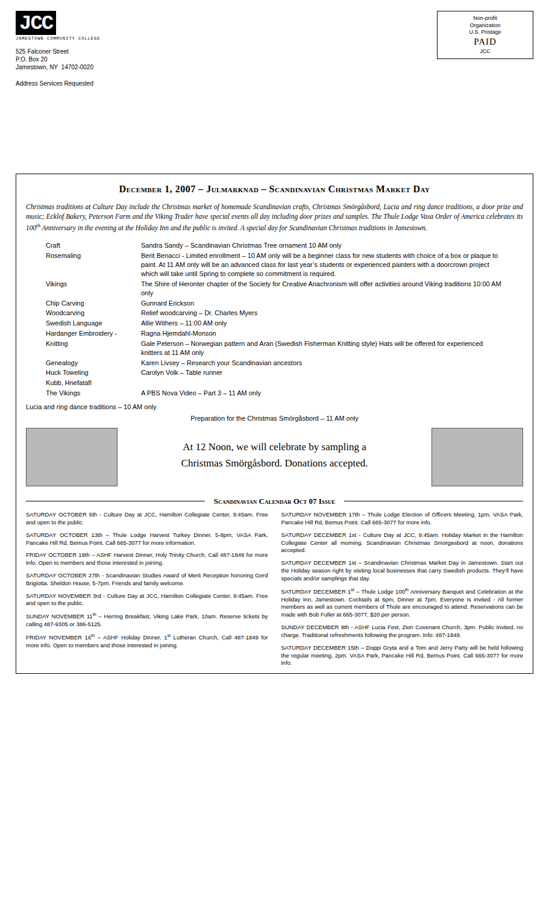JCC
JAMESTOWN COMMUNITY COLLEGE
525 Falconer Street
P.O. Box 20
Jamestown, NY 14702-0020
Address Services Requested
Non-profit
Organization
U.S. Postage
PAID
JCC
December 1, 2007 – Julmarknad – Scandinavian Christmas Market Day
Christmas traditions at Culture Day include the Christmas market of homemade Scandinavian crafts, Christmas Smörgåsbord, Lucia and ring dance traditions, a door prize and music; Ecklof Bakery, Peterson Farm and the Viking Trader have special events all day including door prizes and samples. The Thule Lodge Vasa Order of America celebrates its 100th Anniversary in the evening at the Holiday Inn and the public is invited. A special day for Scandinavian Christmas traditions in Jamestown.
| Craft | Sandra Sandy – Scandinavian Christmas Tree ornament 10 AM only |
| Rosemaling | Berit Benacci - Limited enrollment – 10 AM only will be a beginner class for new students with choice of a box or plaque to paint. At 11 AM only will be an advanced class for last year’s students or experienced painters with a doorcrown project which will take until Spring to complete so commitment is required. |
| Vikings | The Shire of Heronter chapter of the Society for Creative Anachronism will offer activities around Viking traditions 10:00 AM only |
| Chip Carving | Gunnard Erickson |
| Woodcarving | Relief woodcarving – Dr. Charles Myers |
| Swedish Language | Allie Withers – 11:00 AM only |
| Hardanger Embroidery - | Ragna Hjemdahl-Monson |
| Knitting | Gale Peterson – Norwegian pattern and Aran (Swedish Fisherman Knitting style) Hats will be offered for experienced knitters at 11 AM only |
| Genealogy | Karen Livsey – Research your Scandinavian ancestors |
| Huck Toweling | Carolyn Volk – Table runner |
| Kubb, Hnefatafl | |
| The Vikings | A PBS Nova Video – Part 3 – 11 AM only |
Lucia and ring dance traditions – 10 AM only
Preparation for the Christmas Smörgåsbord – 11 AM only
At 12 Noon, we will celebrate by sampling a
Christmas Smörgåsbord. Donations accepted.
Scandinavian Calendar Oct 07 Issue
SATURDAY OCTOBER 6th - Culture Day at JCC, Hamilton Collegiate Center, 9:45am. Free and open to the public.
SATURDAY OCTOBER 13th – Thule Lodge Harvest Turkey Dinner, 5-8pm, VASA Park, Pancake Hill Rd, Bemus Point. Call 665-3077 for more information.
FRIDAY OCTOBER 19th – ASHF Harvest Dinner, Holy Trinity Church. Call 487-1849 for more info. Open to members and those interested in joining.
SATURDAY OCTOBER 27th - Scandinavian Studies Award of Merit Reception honoring Gerd Brigiotta. Sheldon House, 5-7pm. Friends and family welcome.
SATURDAY NOVEMBER 3rd - Culture Day at JCC, Hamilton Collegiate Center, 9:45am. Free and open to the public.
SUNDAY NOVEMBER 11th – Herring Breakfast, Viking Lake Park, 10am. Reserve tickets by calling 487-9305 or 386-5125.
FRIDAY NOVEMBER 16th – ASHF Holiday Dinner, 1st Lutheran Church, Call 487-1849 for more info. Open to members and those interested in joining.
SATURDAY NOVEMBER 17th – Thule Lodge Election of Officers Meeting, 1pm, VASA Park, Pancake Hill Rd, Bemus Point. Call 665-3077 for more info.
SATURDAY DECEMBER 1st - Culture Day at JCC, 9:45am. Holiday Market in the Hamilton Collegiate Center all morning. Scandinavian Christmas Smorgasbord at noon, donations accepted.
SATURDAY DECEMBER 1st – Scandinavian Christmas Market Day in Jamestown. Start out the Holiday season right by visiting local businesses that carry Swedish products. They’ll have specials and/or samplings that day.
SATURDAY DECEMBER 1st – Thule Lodge 100th Anniversary Banquet and Celebration at the Holiday Inn, Jamestown. Cocktails at 6pm, Dinner at 7pm, Everyone is invited - All former members as well as current members of Thule are encouraged to attend. Reservations can be made with Bob Fuller at 665-3077, $20 per person.
SUNDAY DECEMBER 9th - ASHF Lucia Fest, Zion Covenant Church, 3pm. Public Invited, no charge. Traditional refreshments following the program. Info: 487-1849.
SATURDAY DECEMBER 15th – Doppi Gryta and a Tom and Jerry Party will be held following the regular meeting, 2pm. VASA Park, Pancake Hill Rd, Bemus Point. Call 665-3077 for more info.